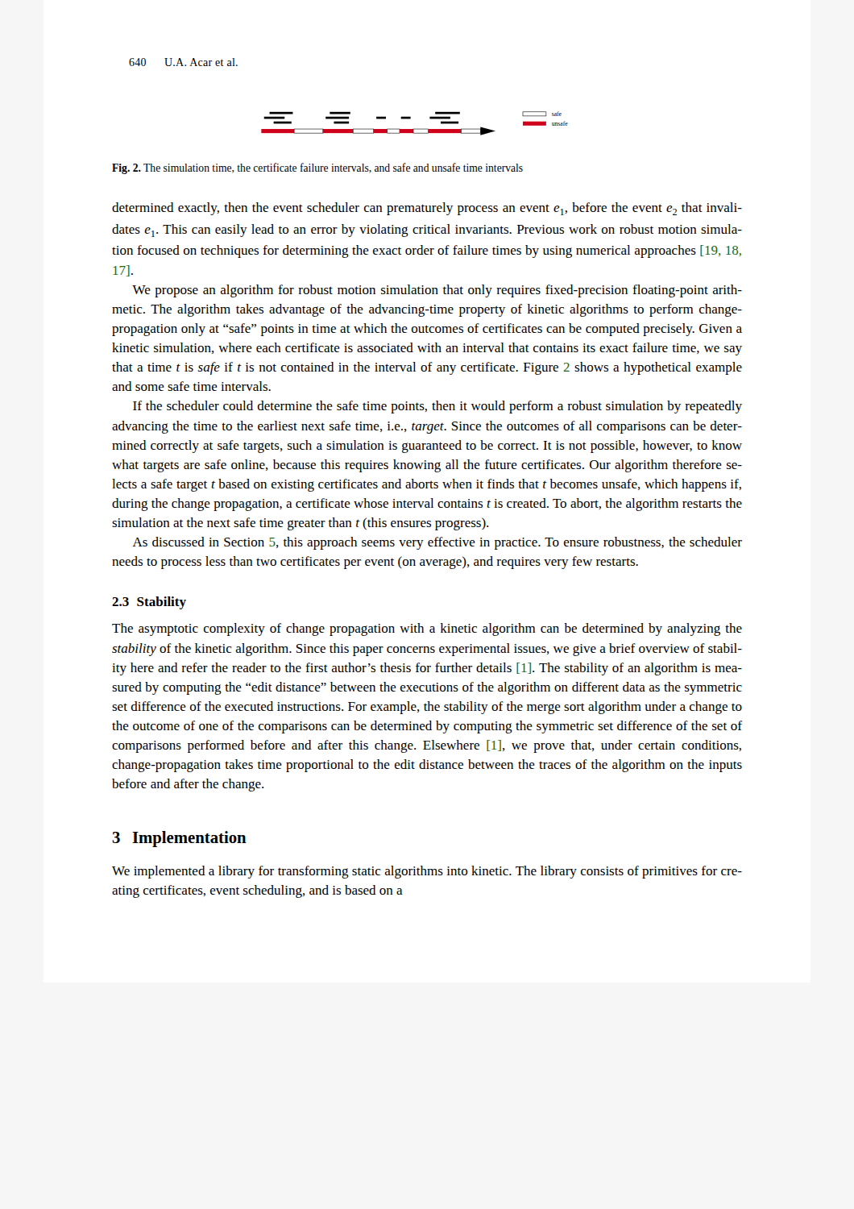640 U.A. Acar et al.
safe unsafe
Fig. 2. The simulation time, the certificate failure intervals, and safe and unsafe time intervals
determined exactly, then the event scheduler can prematurely process an event e1, before the event e2 that invalidates e1. This can easily lead to an error by violating critical invariants. Previous work on robust motion simulation focused on techniques for determining the exact order of failure times by using numerical approaches [19, 18, 17].
We propose an algorithm for robust motion simulation that only requires fixed-precision floating-point arithmetic. The algorithm takes advantage of the advancing-time property of kinetic algorithms to perform change-propagation only at “safe” points in time at which the outcomes of certificates can be computed precisely. Given a kinetic simulation, where each certificate is associated with an interval that contains its exact failure time, we say that a time t is safe if t is not contained in the interval of any certificate. Figure 2 shows a hypothetical example and some safe time intervals.
If the scheduler could determine the safe time points, then it would perform a robust simulation by repeatedly advancing the time to the earliest next safe time, i.e., target. Since the outcomes of all comparisons can be determined correctly at safe targets, such a simulation is guaranteed to be correct. It is not possible, however, to know what targets are safe online, because this requires knowing all the future certificates. Our algorithm therefore selects a safe target t based on existing certificates and aborts when it finds that t becomes unsafe, which happens if, during the change propagation, a certificate whose interval contains t is created. To abort, the algorithm restarts the simulation at the next safe time greater than t (this ensures progress).
As discussed in Section 5, this approach seems very effective in practice. To ensure robustness, the scheduler needs to process less than two certificates per event (on average), and requires very few restarts.
2.3 Stability
The asymptotic complexity of change propagation with a kinetic algorithm can be determined by analyzing the stability of the kinetic algorithm. Since this paper concerns experimental issues, we give a brief overview of stability here and refer the reader to the first author’s thesis for further details [1]. The stability of an algorithm is measured by computing the “edit distance” between the executions of the algorithm on different data as the symmetric set difference of the executed instructions. For example, the stability of the merge sort algorithm under a change to the outcome of one of the comparisons can be determined by computing the symmetric set difference of the set of comparisons performed before and after this change. Elsewhere [1], we prove that, under certain conditions, change-propagation takes time proportional to the edit distance between the traces of the algorithm on the inputs before and after the change.
3 Implementation
We implemented a library for transforming static algorithms into kinetic. The library consists of primitives for creating certificates, event scheduling, and is based on a